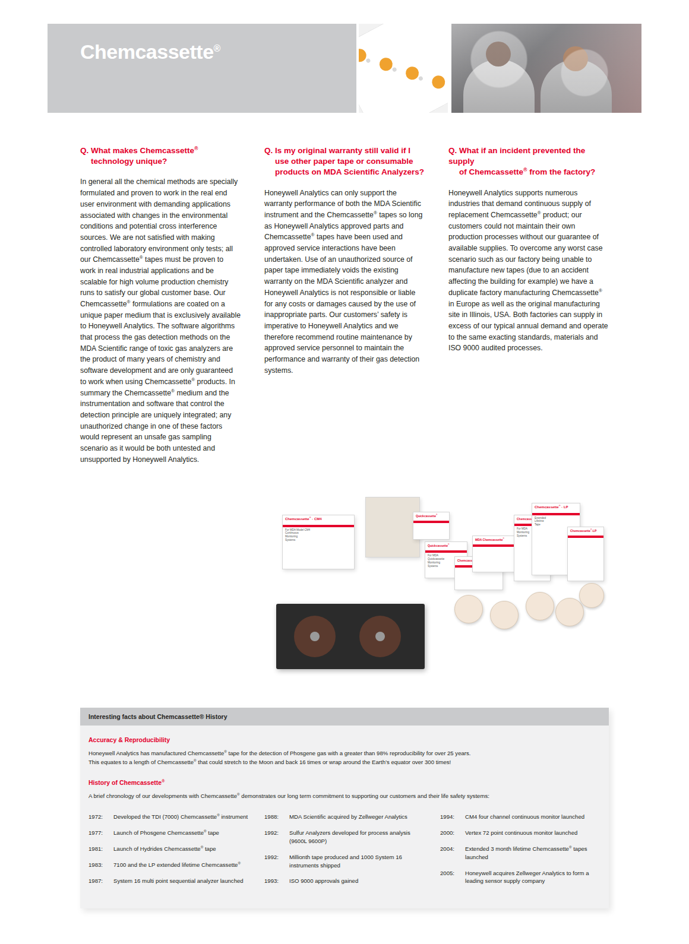Chemcassette®
Q. What makes Chemcassette®
technology unique?
In general all the chemical methods are specially formulated and proven to work in the real end user environment with demanding applications associated with changes in the environmental conditions and potential cross interference sources. We are not satisfied with making controlled laboratory environment only tests; all our Chemcassette® tapes must be proven to work in real industrial applications and be scalable for high volume production chemistry runs to satisfy our global customer base. Our Chemcassette® formulations are coated on a unique paper medium that is exclusively available to Honeywell Analytics. The software algorithms that process the gas detection methods on the MDA Scientific range of toxic gas analyzers are the product of many years of chemistry and software development and are only guaranteed to work when using Chemcassette® products. In summary the Chemcassette® medium and the instrumentation and software that control the detection principle are uniquely integrated; any unauthorized change in one of these factors would represent an unsafe gas sampling scenario as it would be both untested and unsupported by Honeywell Analytics.
Q. Is my original warranty still valid if I
use other paper tape or consumable products on MDA Scientific Analyzers?
Honeywell Analytics can only support the warranty performance of both the MDA Scientific instrument and the Chemcassette® tapes so long as Honeywell Analytics approved parts and Chemcassette® tapes have been used and approved service interactions have been undertaken. Use of an unauthorized source of paper tape immediately voids the existing warranty on the MDA Scientific analyzer and Honeywell Analytics is not responsible or liable for any costs or damages caused by the use of inappropriate parts. Our customers’ safety is imperative to Honeywell Analytics and we therefore recommend routine maintenance by approved service personnel to maintain the performance and warranty of their gas detection systems.
Q. What if an incident prevented the supply
of Chemcassette® from the factory?
Honeywell Analytics supports numerous industries that demand continuous supply of replacement Chemcassette® product; our customers could not maintain their own production processes without our guarantee of available supplies. To overcome any worst case scenario such as our factory being unable to manufacture new tapes (due to an accident affecting the building for example) we have a duplicate factory manufacturing Chemcassette® in Europe as well as the original manufacturing site in Illinois, USA. Both factories can supply in excess of our typical annual demand and operate to the same exacting standards, materials and ISO 9000 audited processes.
Chemcassette® · CM4
For MDA Model CM4
Continuous
Monitoring
Systems
Quickcassette®
Quickcassette®
For MDA
Quickcassette
Monitoring
Systems
Chemcassette®
MDA Chemcassette®
Chemcassette®
For MDA
Monitoring
Systems
Chemcassette® · LP
Extended
Lifetime
Tape
Chemcassette®-LP
Interesting facts about Chemcassette® History
Accuracy & Reproducibility
Honeywell Analytics has manufactured Chemcassette® tape for the detection of Phosgene gas with a greater than 98% reproducibility for over 25 years.
This equates to a length of Chemcassette® that could stretch to the Moon and back 16 times or wrap around the Earth’s equator over 300 times!
History of Chemcassette®
A brief chronology of our developments with Chemcassette® demonstrates our long term commitment to supporting our customers and their life safety systems:
1972:
Developed the TDI (7000) Chemcassette® instrument
1977:
Launch of Phosgene Chemcassette® tape
1981:
Launch of Hydrides Chemcassette® tape
1983:
7100 and the LP extended lifetime Chemcassette®
1987:
System 16 multi point sequential analyzer launched
1988:
MDA Scientific acquired by Zellweger Analytics
1992:
Sulfur Analyzers developed for process analysis (9600L 9600P)
1992:
Millionth tape produced and 1000 System 16 instruments shipped
1993:
ISO 9000 approvals gained
1994:
CM4 four channel continuous monitor launched
2000:
Vertex 72 point continuous monitor launched
2004:
Extended 3 month lifetime Chemcassette® tapes launched
2005:
Honeywell acquires Zellweger Analytics to form a leading sensor supply company